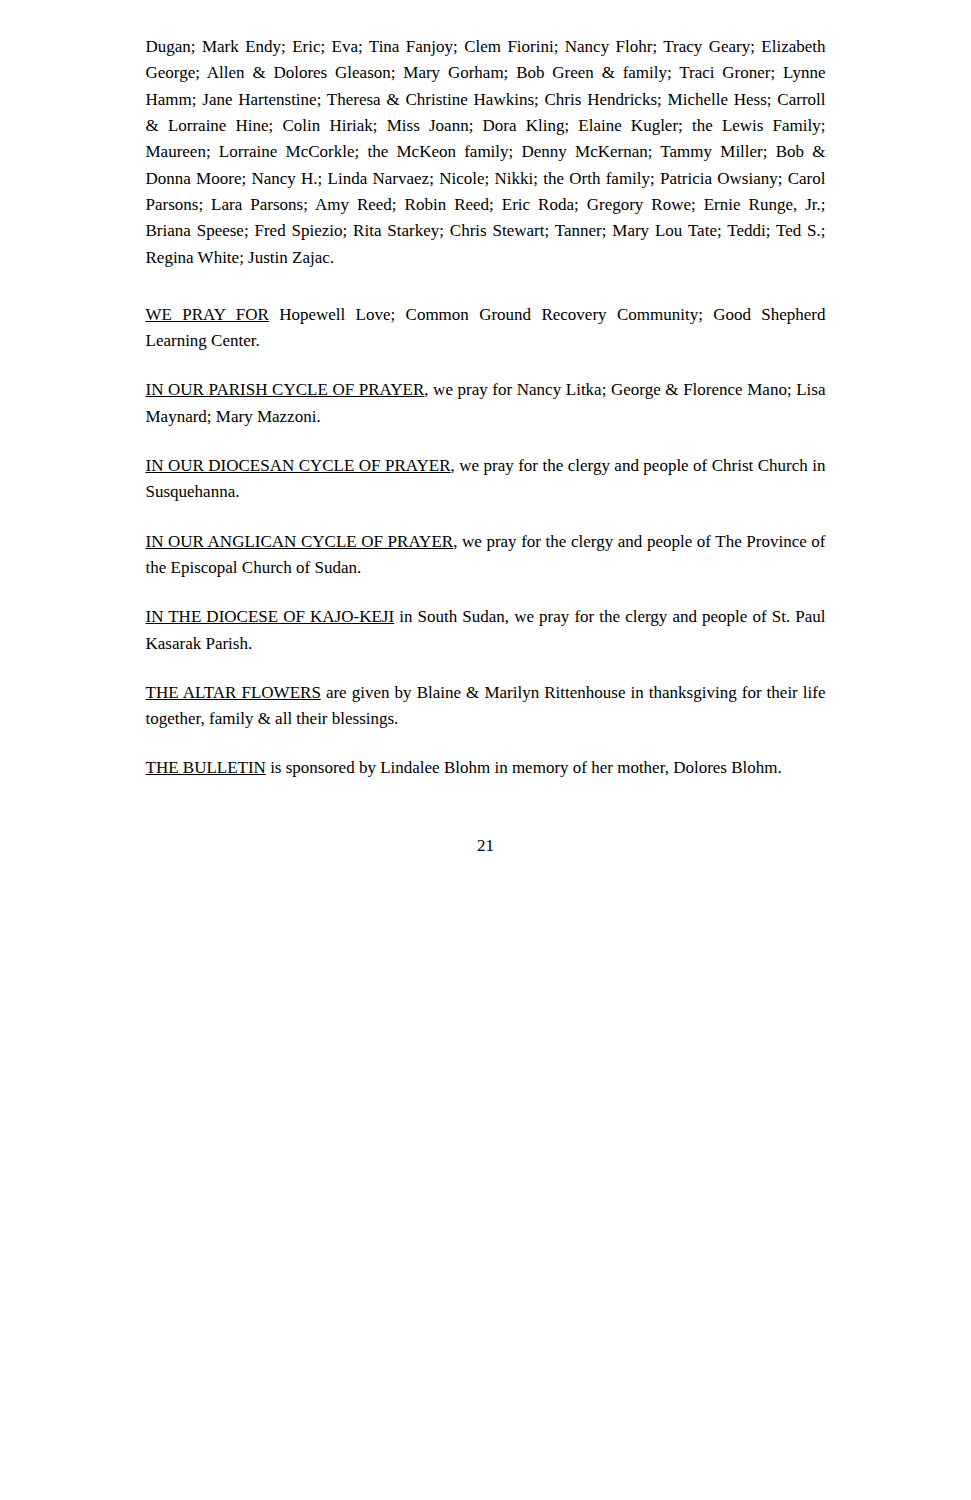Dugan; Mark Endy; Eric; Eva; Tina Fanjoy; Clem Fiorini; Nancy Flohr; Tracy Geary; Elizabeth George; Allen & Dolores Gleason; Mary Gorham; Bob Green & family; Traci Groner; Lynne Hamm; Jane Hartenstine; Theresa & Christine Hawkins; Chris Hendricks; Michelle Hess; Carroll & Lorraine Hine; Colin Hiriak; Miss Joann; Dora Kling; Elaine Kugler; the Lewis Family; Maureen; Lorraine McCorkle; the McKeon family; Denny McKernan; Tammy Miller; Bob & Donna Moore; Nancy H.; Linda Narvaez; Nicole; Nikki; the Orth family; Patricia Owsiany; Carol Parsons; Lara Parsons; Amy Reed; Robin Reed; Eric Roda; Gregory Rowe; Ernie Runge, Jr.; Briana Speese; Fred Spiezio; Rita Starkey; Chris Stewart; Tanner; Mary Lou Tate; Teddi; Ted S.; Regina White; Justin Zajac.
WE PRAY FOR Hopewell Love; Common Ground Recovery Community; Good Shepherd Learning Center.
IN OUR PARISH CYCLE OF PRAYER, we pray for Nancy Litka; George & Florence Mano; Lisa Maynard; Mary Mazzoni.
IN OUR DIOCESAN CYCLE OF PRAYER, we pray for the clergy and people of Christ Church in Susquehanna.
IN OUR ANGLICAN CYCLE OF PRAYER, we pray for the clergy and people of The Province of the Episcopal Church of Sudan.
IN THE DIOCESE OF KAJO-KEJI in South Sudan, we pray for the clergy and people of St. Paul Kasarak Parish.
THE ALTAR FLOWERS are given by Blaine & Marilyn Rittenhouse in thanksgiving for their life together, family & all their blessings.
THE BULLETIN is sponsored by Lindalee Blohm in memory of her mother, Dolores Blohm.
21